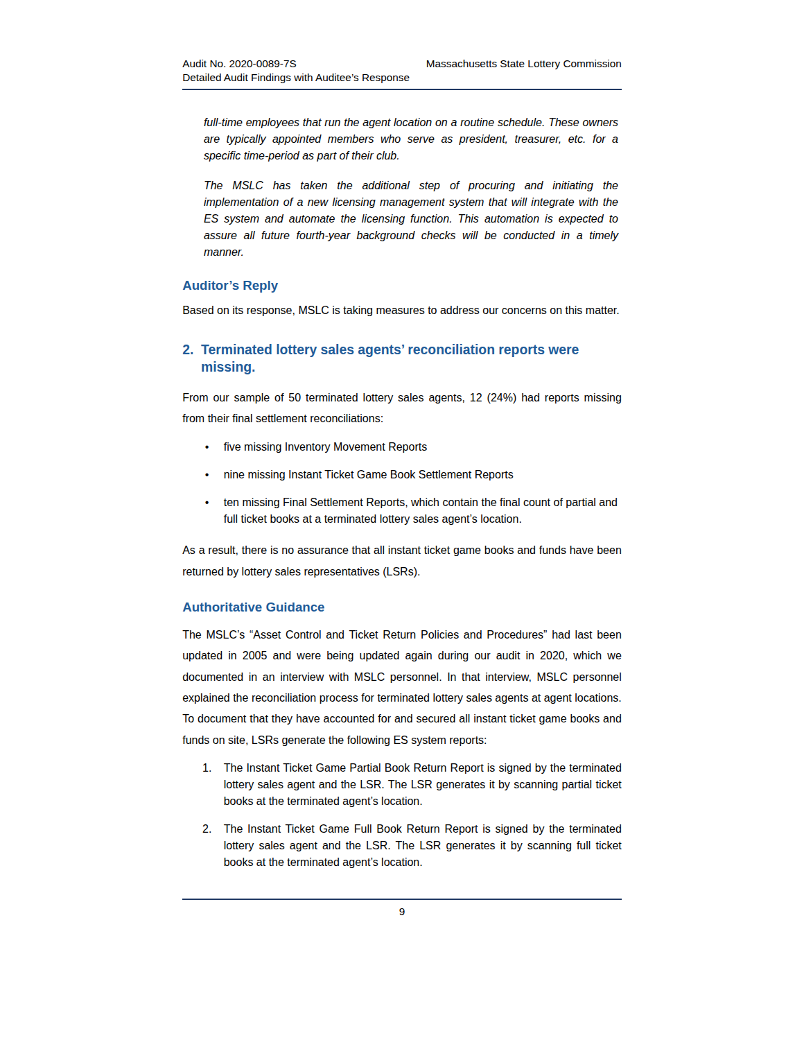Audit No. 2020-0089-7S
Massachusetts State Lottery Commission
Detailed Audit Findings with Auditee’s Response
full-time employees that run the agent location on a routine schedule. These owners are typically appointed members who serve as president, treasurer, etc. for a specific time-period as part of their club.
The MSLC has taken the additional step of procuring and initiating the implementation of a new licensing management system that will integrate with the ES system and automate the licensing function. This automation is expected to assure all future fourth-year background checks will be conducted in a timely manner.
Auditor’s Reply
Based on its response, MSLC is taking measures to address our concerns on this matter.
2. Terminated lottery sales agents’ reconciliation reports were missing.
From our sample of 50 terminated lottery sales agents, 12 (24%) had reports missing from their final settlement reconciliations:
five missing Inventory Movement Reports
nine missing Instant Ticket Game Book Settlement Reports
ten missing Final Settlement Reports, which contain the final count of partial and full ticket books at a terminated lottery sales agent’s location.
As a result, there is no assurance that all instant ticket game books and funds have been returned by lottery sales representatives (LSRs).
Authoritative Guidance
The MSLC’s “Asset Control and Ticket Return Policies and Procedures” had last been updated in 2005 and were being updated again during our audit in 2020, which we documented in an interview with MSLC personnel. In that interview, MSLC personnel explained the reconciliation process for terminated lottery sales agents at agent locations. To document that they have accounted for and secured all instant ticket game books and funds on site, LSRs generate the following ES system reports:
The Instant Ticket Game Partial Book Return Report is signed by the terminated lottery sales agent and the LSR. The LSR generates it by scanning partial ticket books at the terminated agent’s location.
The Instant Ticket Game Full Book Return Report is signed by the terminated lottery sales agent and the LSR. The LSR generates it by scanning full ticket books at the terminated agent’s location.
9